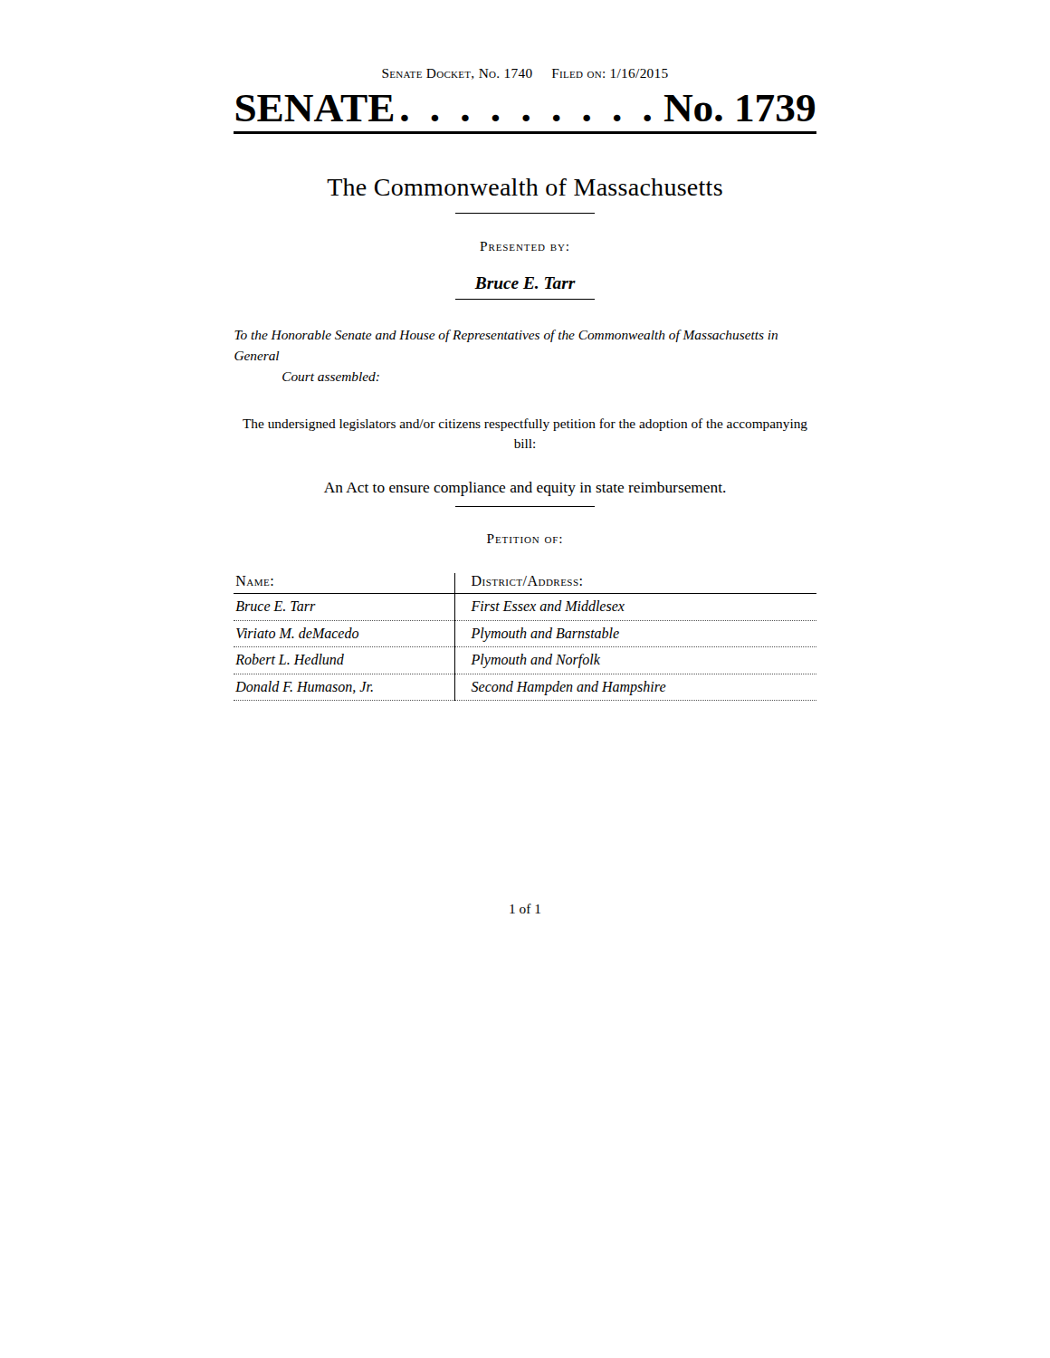Senate Docket, No. 1740 Filed on: 1/16/2015
SENATE . . . . . . . . . . . . . . . No. 1739
The Commonwealth of Massachusetts
Presented by:
Bruce E. Tarr
To the Honorable Senate and House of Representatives of the Commonwealth of Massachusetts in General Court assembled:
The undersigned legislators and/or citizens respectfully petition for the adoption of the accompanying bill:
An Act to ensure compliance and equity in state reimbursement.
Petition of:
| Name: | District/Address: |
| --- | --- |
| Bruce E. Tarr | First Essex and Middlesex |
| Viriato M. deMacedo | Plymouth and Barnstable |
| Robert L. Hedlund | Plymouth and Norfolk |
| Donald F. Humason, Jr. | Second Hampden and Hampshire |
1 of 1